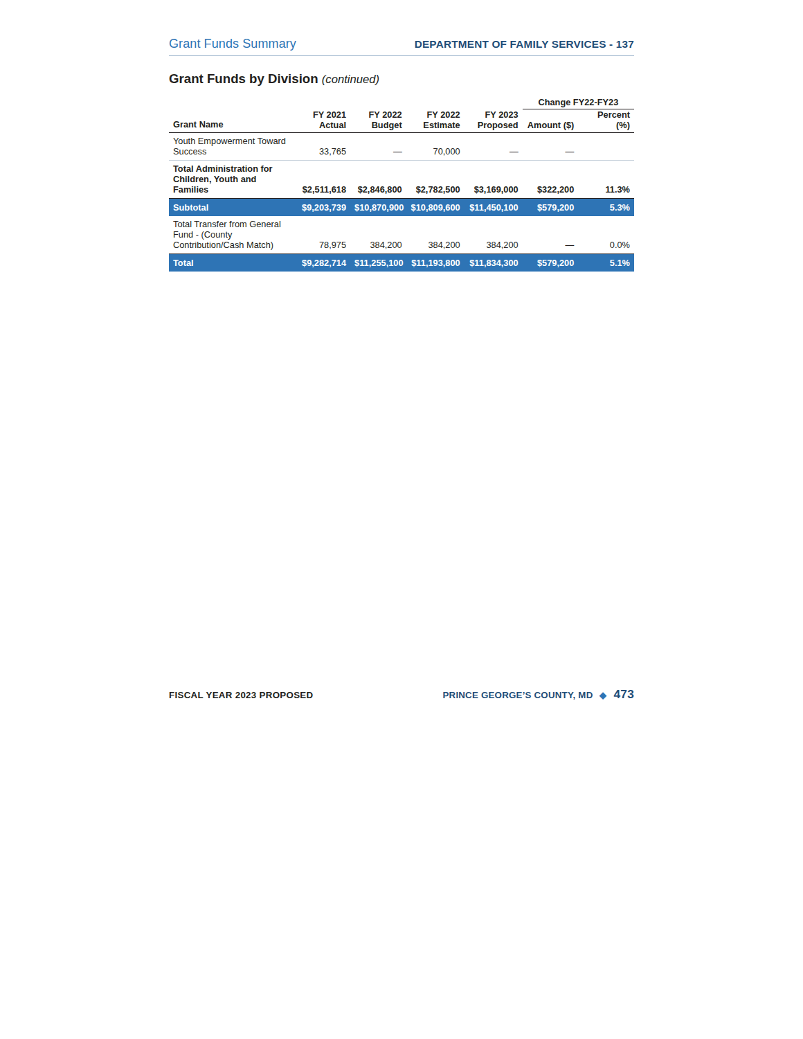Grant Funds Summary
DEPARTMENT OF FAMILY SERVICES - 137
Grant Funds by Division (continued)
| | | | | | Change FY22-FY23 |
| --- | --- | --- | --- | --- | --- |
| Grant Name | FY 2021 Actual | FY 2022 Budget | FY 2022 Estimate | FY 2023 Proposed | Amount ($) | Percent (%) |
| Youth Empowerment Toward Success | 33,765 | — | 70,000 | — | — | |
| Total Administration for Children, Youth and Families | $2,511,618 | $2,846,800 | $2,782,500 | $3,169,000 | $322,200 | 11.3% |
| Subtotal | $9,203,739 | $10,870,900 | $10,809,600 | $11,450,100 | $579,200 | 5.3% |
| Total Transfer from General Fund - (County Contribution/Cash Match) | 78,975 | 384,200 | 384,200 | 384,200 | — | 0.0% |
| Total | $9,282,714 | $11,255,100 | $11,193,800 | $11,834,300 | $579,200 | 5.1% |
FISCAL YEAR 2023 PROPOSED
PRINCE GEORGE’S COUNTY, MD ◆ 473